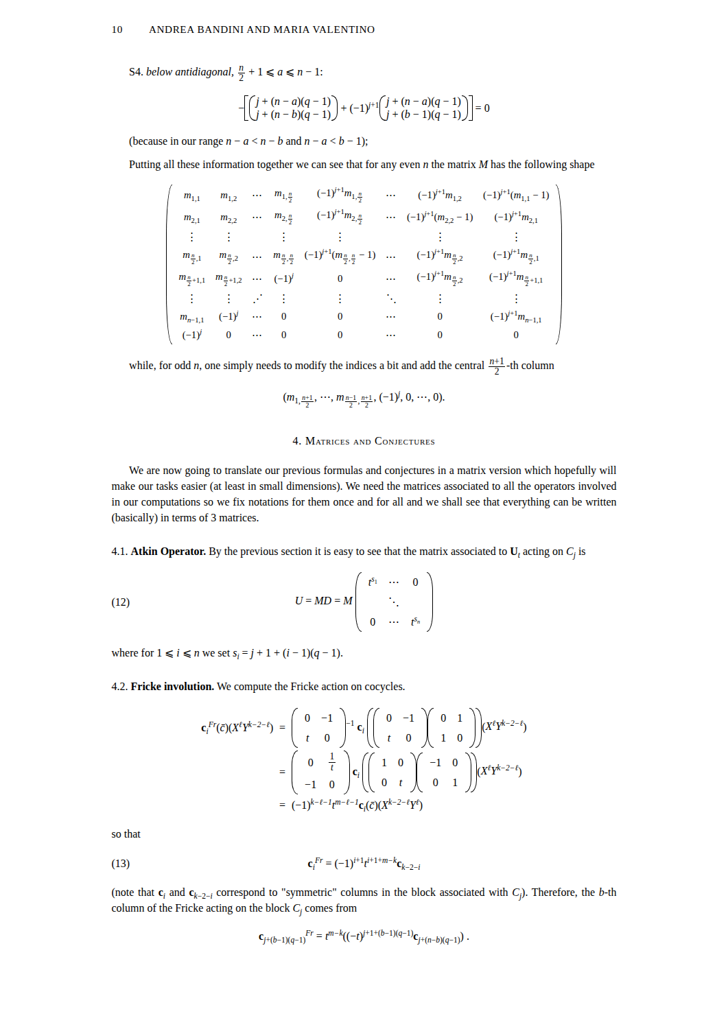10 ANDREA BANDINI AND MARIA VALENTINO
S4. below antidiagonal, n 2 + 1 ⩽ a ⩽ n − 1:
− j + (n − a)(q − 1)
j + (n − b)(q − 1) + (−1)j+1 j + (n − a)(q − 1)
j + (b − 1)(q − 1) = 0
(because in our range n − a < n − b and n − a < b − 1);
Putting all these information together we can see that for any even n the matrix M has the following shape
| m 1,1 | m 1,2 | ⋯ | m 1, n 2 | (−1) j +1 m 1, n 2 | ⋯ | (−1) j +1 m 1,2 | (−1) j +1 ( m 1,1 − 1) |
| m 2,1 | m 2,2 | ⋯ | m 2, n 2 | (−1) j +1 m 2, n 2 | ⋯ | (−1) j +1 ( m 2,2 − 1) | (−1) j +1 m 2,1 |
| ⋮ | ⋮ | | ⋮ | ⋮ | | ⋮ | ⋮ |
| m n 2 ,1 | m n 2 ,2 | ⋯ | m n 2 , n 2 | (−1) j +1 ( m n 2 , n 2 − 1) | ⋯ | (−1) j +1 m n 2 ,2 | (−1) j +1 m n 2 ,1 |
| m n 2 +1,1 | m n 2 +1,2 | ⋯ | (−1) j | 0 | ⋯ | (−1) j +1 m n 2 ,2 | (−1) j +1 m n 2 +1,1 |
| ⋮ | ⋮ | ⋰ | ⋮ | ⋮ | ⋱ | ⋮ | ⋮ |
| m n −1,1 | (−1) j | ⋯ | 0 | 0 | ⋯ | 0 | (−1) j +1 m n −1,1 |
| (−1) j | 0 | ⋯ | 0 | 0 | ⋯ | 0 | 0 |
while, for odd n, one simply needs to modify the indices a bit and add the central n+12-th column
(m1,n+12, ⋯, mn−12,n+12, (−1)j, 0, ⋯, 0).
4. Matrices and Conjectures
We are now going to translate our previous formulas and conjectures in a matrix version which hopefully will make our tasks easier (at least in small dimensions). We need the matrices associated to all the operators involved in our computations so we fix notations for them once and for all and we shall see that everything can be written (basically) in terms of 3 matrices.
4.1. Atkin Operator. By the previous section it is easy to see that the matrix associated to Ut acting on Cj is
(12) U = MD = M
| t s 1 | ⋯ | 0 |
| | ⋱ | |
| 0 | ⋯ | t s n |
where for 1 ⩽ i ⩽ n we set si = j + 1 + (i − 1)(q − 1).
4.2. Fricke involution. We compute the Fricke action on cocycles.
| c i Fr ( c̄ )( X ℓ Y k−2−ℓ ) | = | / 0 / −1 / / t / 0 / −1 c i / 0 / −1 / / t / 0 / / 0 / 1 / / 1 / 0 / ( X ℓ Y k−2−ℓ ) |
| | = | / 0 / 1 t / / −1 / 0 / c i / 1 / 0 / / 0 / t / / −1 / 0 / / 0 / 1 / ( X ℓ Y k−2−ℓ ) |
| | = | (−1) k−ℓ−1 t m−ℓ−1 c i ( c̄ )( X k−2−ℓ Y ℓ ) |
so that
(13) ciFr = (−1)i+1ti+1+m−kck−2−i
(note that ci and ck−2−i correspond to "symmetric" columns in the block associated with Cj). Therefore, the b-th column of the Fricke acting on the block Cj comes from
cj+(b−1)(q−1)Fr = tm−k((−t)j+1+(b−1)(q−1)cj+(n−b)(q−1)) .